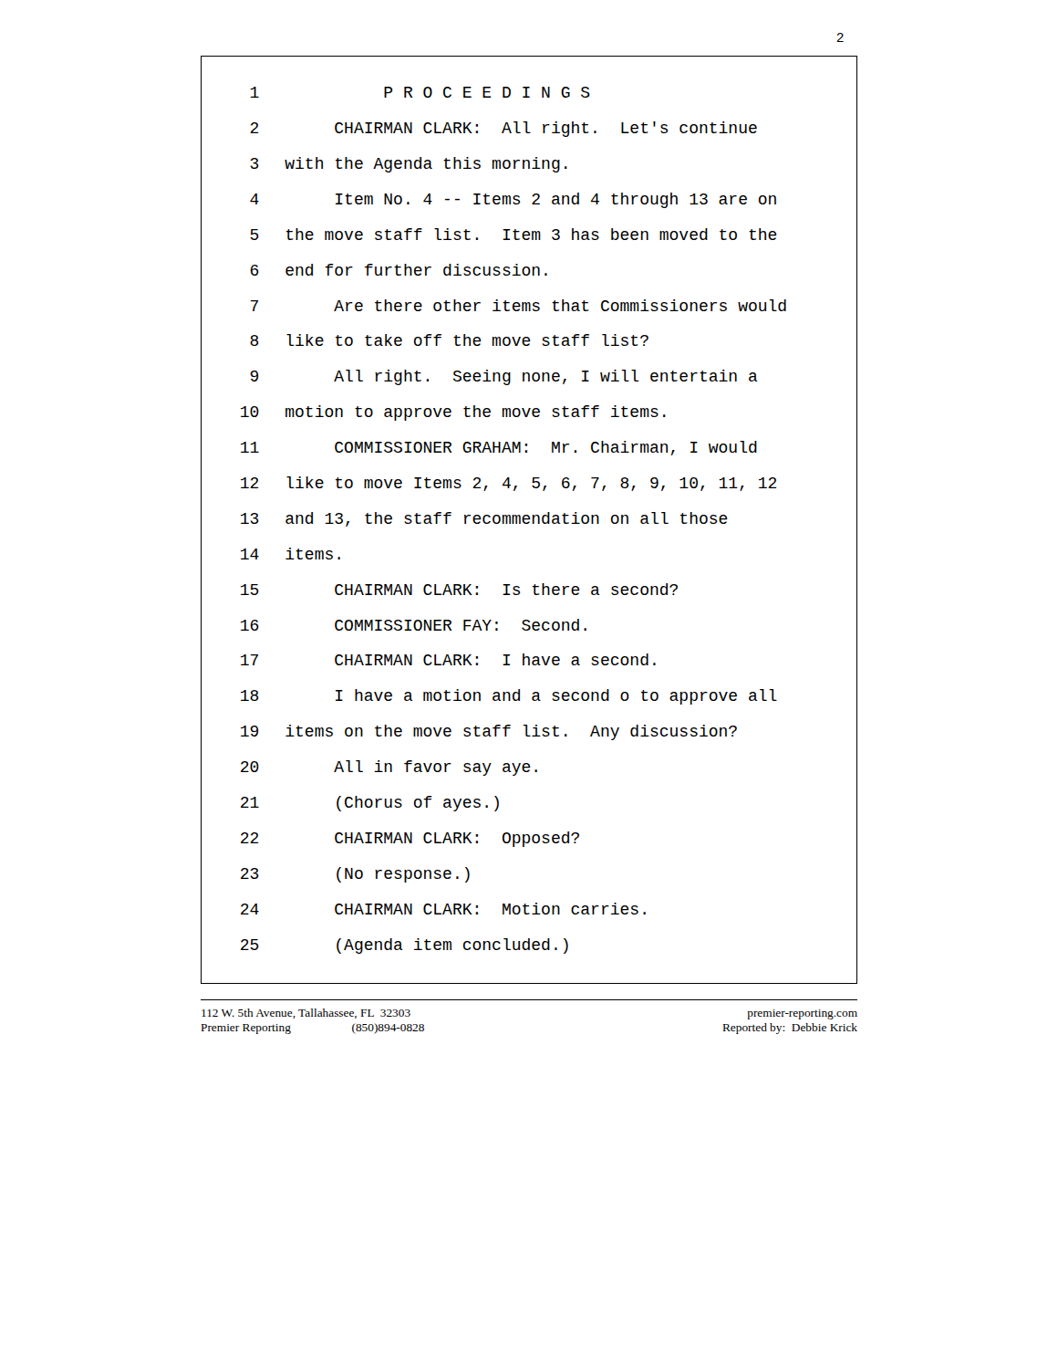2
| 1 | P R O C E E D I N G S |
| 2 | CHAIRMAN CLARK: All right. Let's continue |
| 3 | with the Agenda this morning. |
| 4 | Item No. 4 -- Items 2 and 4 through 13 are on |
| 5 | the move staff list. Item 3 has been moved to the |
| 6 | end for further discussion. |
| 7 | Are there other items that Commissioners would |
| 8 | like to take off the move staff list? |
| 9 | All right. Seeing none, I will entertain a |
| 10 | motion to approve the move staff items. |
| 11 | COMMISSIONER GRAHAM: Mr. Chairman, I would |
| 12 | like to move Items 2, 4, 5, 6, 7, 8, 9, 10, 11, 12 |
| 13 | and 13, the staff recommendation on all those |
| 14 | items. |
| 15 | CHAIRMAN CLARK: Is there a second? |
| 16 | COMMISSIONER FAY: Second. |
| 17 | CHAIRMAN CLARK: I have a second. |
| 18 | I have a motion and a second o to approve all |
| 19 | items on the move staff list. Any discussion? |
| 20 | All in favor say aye. |
| 21 | (Chorus of ayes.) |
| 22 | CHAIRMAN CLARK: Opposed? |
| 23 | (No response.) |
| 24 | CHAIRMAN CLARK: Motion carries. |
| 25 | (Agenda item concluded.) |
112 W. 5th Avenue, Tallahassee, FL 32303 Premier Reporting (850)894-0828
premier-reporting.com Reported by: Debbie Krick